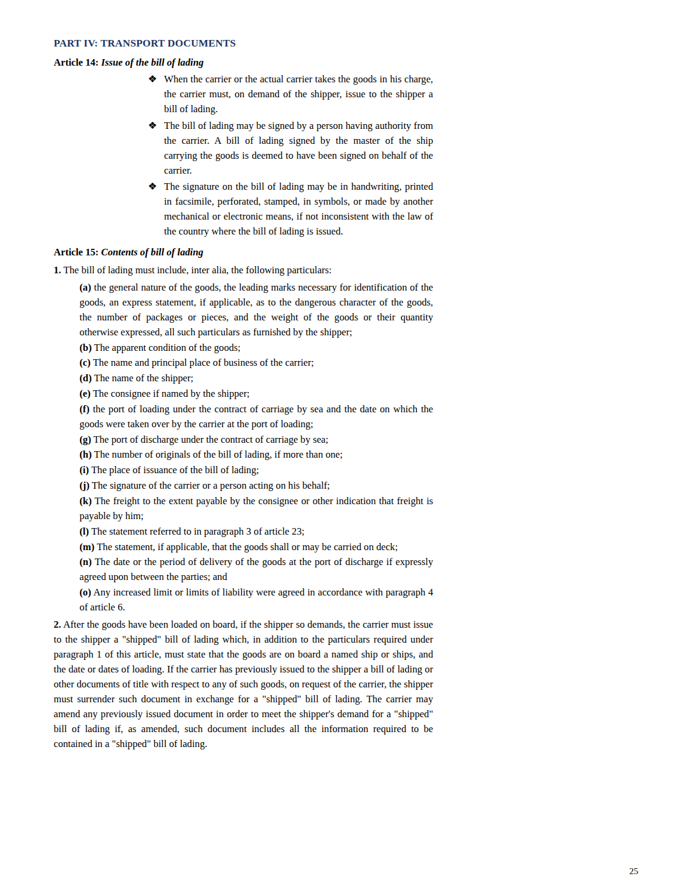PART IV: TRANSPORT DOCUMENTS
Article 14: Issue of the bill of lading
When the carrier or the actual carrier takes the goods in his charge, the carrier must, on demand of the shipper, issue to the shipper a bill of lading.
The bill of lading may be signed by a person having authority from the carrier. A bill of lading signed by the master of the ship carrying the goods is deemed to have been signed on behalf of the carrier.
The signature on the bill of lading may be in handwriting, printed in facsimile, perforated, stamped, in symbols, or made by another mechanical or electronic means, if not inconsistent with the law of the country where the bill of lading is issued.
Article 15: Contents of bill of lading
1. The bill of lading must include, inter alia, the following particulars:
(a) the general nature of the goods, the leading marks necessary for identification of the goods, an express statement, if applicable, as to the dangerous character of the goods, the number of packages or pieces, and the weight of the goods or their quantity otherwise expressed, all such particulars as furnished by the shipper;
(b) The apparent condition of the goods;
(c) The name and principal place of business of the carrier;
(d) The name of the shipper;
(e) The consignee if named by the shipper;
(f) the port of loading under the contract of carriage by sea and the date on which the goods were taken over by the carrier at the port of loading;
(g) The port of discharge under the contract of carriage by sea;
(h) The number of originals of the bill of lading, if more than one;
(i) The place of issuance of the bill of lading;
(j) The signature of the carrier or a person acting on his behalf;
(k) The freight to the extent payable by the consignee or other indication that freight is payable by him;
(l) The statement referred to in paragraph 3 of article 23;
(m) The statement, if applicable, that the goods shall or may be carried on deck;
(n) The date or the period of delivery of the goods at the port of discharge if expressly agreed upon between the parties; and
(o) Any increased limit or limits of liability were agreed in accordance with paragraph 4 of article 6.
2. After the goods have been loaded on board, if the shipper so demands, the carrier must issue to the shipper a "shipped" bill of lading which, in addition to the particulars required under paragraph 1 of this article, must state that the goods are on board a named ship or ships, and the date or dates of loading. If the carrier has previously issued to the shipper a bill of lading or other documents of title with respect to any of such goods, on request of the carrier, the shipper must surrender such document in exchange for a "shipped" bill of lading. The carrier may amend any previously issued document in order to meet the shipper's demand for a "shipped" bill of lading if, as amended, such document includes all the information required to be contained in a "shipped" bill of lading.
25